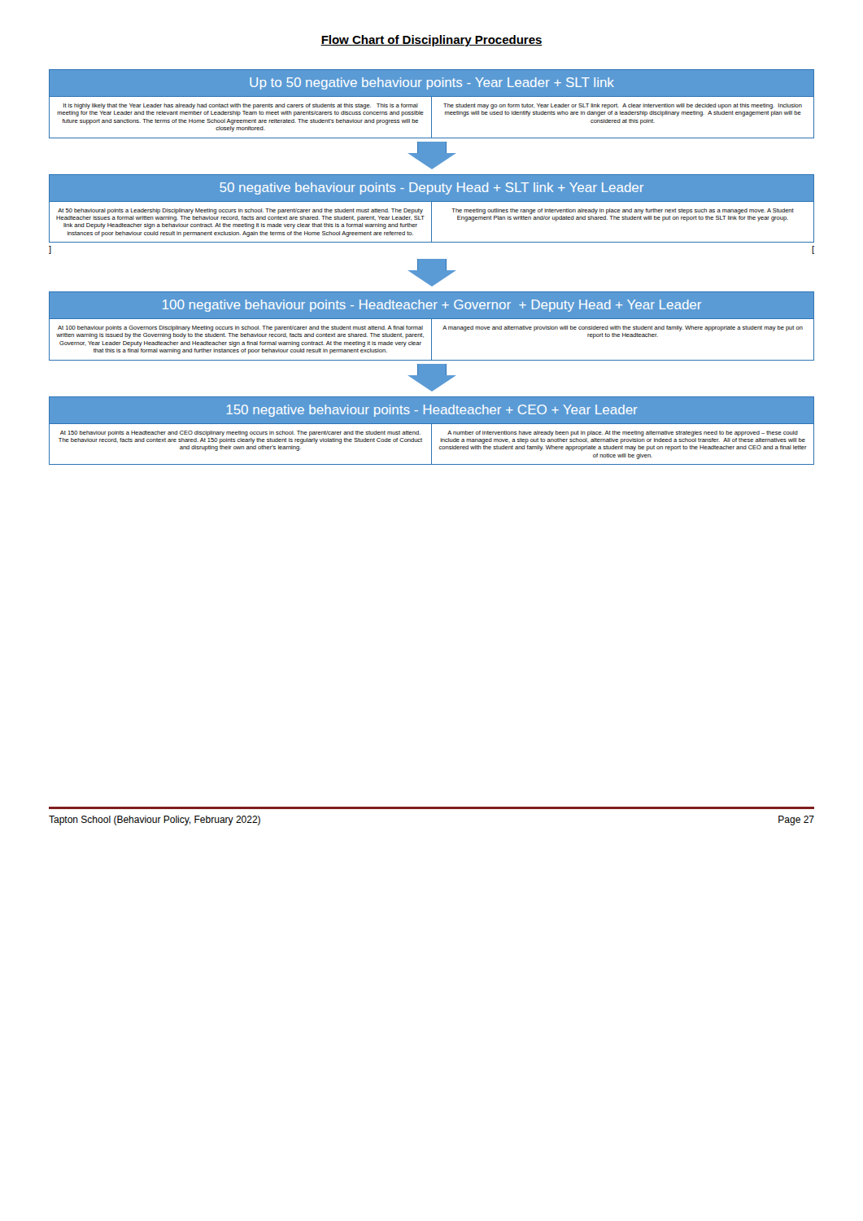Flow Chart of Disciplinary Procedures
Up to 50 negative behaviour points - Year Leader + SLT link
It is highly likely that the Year Leader has already had contact with the parents and carers of students at this stage. This is a formal meeting for the Year Leader and the relevant member of Leadership Team to meet with parents/carers to discuss concerns and possible future support and sanctions. The terms of the Home School Agreement are reiterated. The student's behaviour and progress will be closely monitored.
The student may go on form tutor, Year Leader or SLT link report. A clear intervention will be decided upon at this meeting. Inclusion meetings will be used to identify students who are in danger of a leadership disciplinary meeting. A student engagement plan will be considered at this point.
50 negative behaviour points - Deputy Head + SLT link + Year Leader
At 50 behavioural points a Leadership Disciplinary Meeting occurs in school. The parent/carer and the student must attend. The Deputy Headteacher issues a formal written warning. The behaviour record, facts and context are shared. The student, parent, Year Leader, SLT link and Deputy Headteacher sign a behaviour contract. At the meeting it is made very clear that this is a formal warning and further instances of poor behaviour could result in permanent exclusion. Again the terms of the Home School Agreement are referred to.
The meeting outlines the range of intervention already in place and any further next steps such as a managed move. A Student Engagement Plan is written and/or updated and shared. The student will be put on report to the SLT link for the year group.
] [
100 negative behaviour points - Headteacher + Governor + Deputy Head + Year Leader
At 100 behaviour points a Governors Disciplinary Meeting occurs in school. The parent/carer and the student must attend. A final formal written warning is issued by the Governing body to the student. The behaviour record, facts and context are shared. The student, parent, Governor, Year Leader Deputy Headteacher and Headteacher sign a final formal warning contract. At the meeting it is made very clear that this is a final formal warning and further instances of poor behaviour could result in permanent exclusion.
A managed move and alternative provision will be considered with the student and family. Where appropriate a student may be put on report to the Headteacher.
150 negative behaviour points - Headteacher + CEO + Year Leader
At 150 behaviour points a Headteacher and CEO disciplinary meeting occurs in school. The parent/carer and the student must attend. The behaviour record, facts and context are shared. At 150 points clearly the student is regularly violating the Student Code of Conduct and disrupting their own and other's learning.
A number of interventions have already been put in place. At the meeting alternative strategies need to be approved – these could include a managed move, a step out to another school, alternative provision or indeed a school transfer. All of these alternatives will be considered with the student and family. Where appropriate a student may be put on report to the Headteacher and CEO and a final letter of notice will be given.
Tapton School (Behaviour Policy, February 2022) Page 27